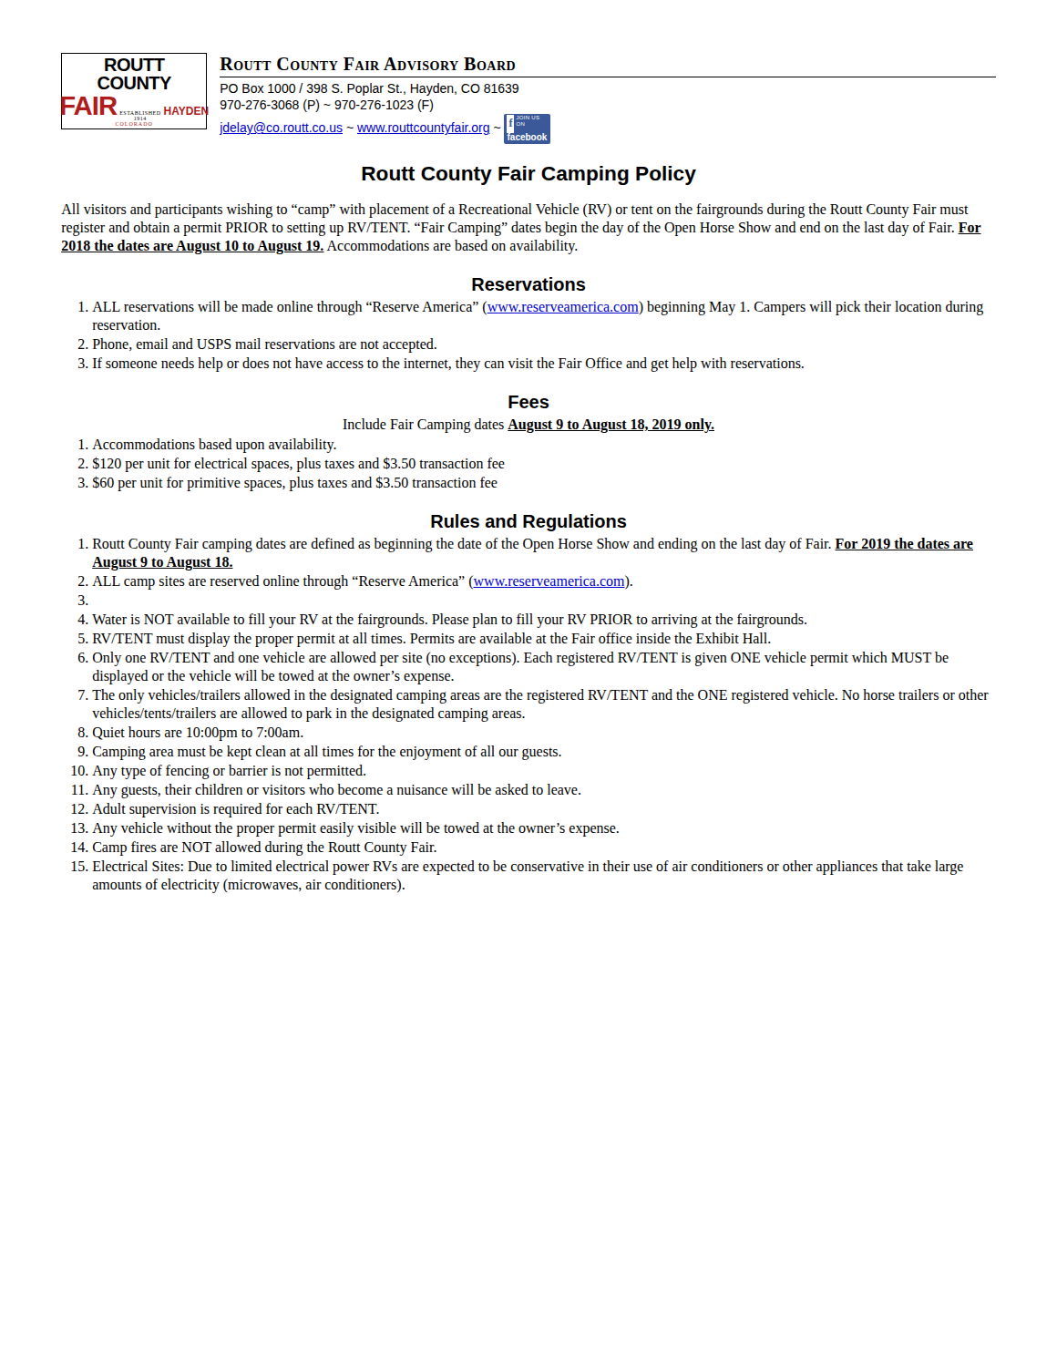ROUTT COUNTY
FAIR ESTABLISHED 1914 HAYDEN
COLORADO
Routt County Fair Advisory Board
PO Box 1000 / 398 S. Poplar St., Hayden, CO 81639
970-276-3068 (P) ~ 970-276-1023 (F)
jdelay@co.routt.co.us ~ www.routtcountyfair.org ~ fJOIN US ON facebook
Routt County Fair Camping Policy
All visitors and participants wishing to “camp” with placement of a Recreational Vehicle (RV) or tent on the fairgrounds during the Routt County Fair must register and obtain a permit PRIOR to setting up RV/TENT. “Fair Camping” dates begin the day of the Open Horse Show and end on the last day of Fair. For 2018 the dates are August 10 to August 19. Accommodations are based on availability.
Reservations
ALL reservations will be made online through “Reserve America” (www.reserveamerica.com) beginning May 1. Campers will pick their location during reservation.
Phone, email and USPS mail reservations are not accepted.
If someone needs help or does not have access to the internet, they can visit the Fair Office and get help with reservations.
Fees
Include Fair Camping dates August 9 to August 18, 2019 only.
Accommodations based upon availability.
$120 per unit for electrical spaces, plus taxes and $3.50 transaction fee
$60 per unit for primitive spaces, plus taxes and $3.50 transaction fee
Rules and Regulations
Routt County Fair camping dates are defined as beginning the date of the Open Horse Show and ending on the last day of Fair. For 2019 the dates are August 9 to August 18.
ALL camp sites are reserved online through “Reserve America” (www.reserveamerica.com).
Water is NOT available to fill your RV at the fairgrounds. Please plan to fill your RV PRIOR to arriving at the fairgrounds.
RV/TENT must display the proper permit at all times. Permits are available at the Fair office inside the Exhibit Hall.
Only one RV/TENT and one vehicle are allowed per site (no exceptions). Each registered RV/TENT is given ONE vehicle permit which MUST be displayed or the vehicle will be towed at the owner’s expense.
The only vehicles/trailers allowed in the designated camping areas are the registered RV/TENT and the ONE registered vehicle. No horse trailers or other vehicles/tents/trailers are allowed to park in the designated camping areas.
Quiet hours are 10:00pm to 7:00am.
Camping area must be kept clean at all times for the enjoyment of all our guests.
Any type of fencing or barrier is not permitted.
Any guests, their children or visitors who become a nuisance will be asked to leave.
Adult supervision is required for each RV/TENT.
Any vehicle without the proper permit easily visible will be towed at the owner’s expense.
Camp fires are NOT allowed during the Routt County Fair.
Electrical Sites: Due to limited electrical power RVs are expected to be conservative in their use of air conditioners or other appliances that take large amounts of electricity (microwaves, air conditioners).